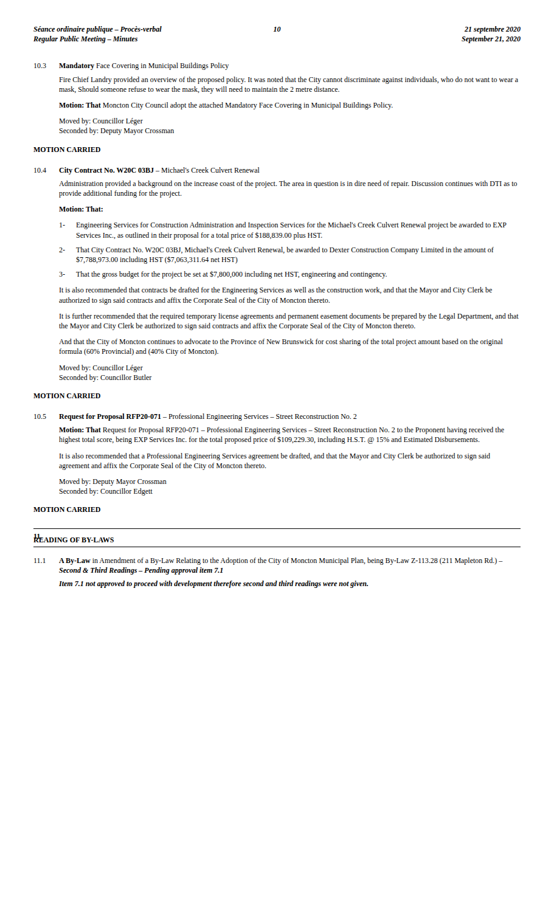Séance ordinaire publique – Procès-verbal
Regular Public Meeting – Minutes
10
21 septembre 2020
September 21, 2020
10.3
Mandatory Face Covering in Municipal Buildings Policy
Fire Chief Landry provided an overview of the proposed policy. It was noted that the City cannot discriminate against individuals, who do not want to wear a mask, Should someone refuse to wear the mask, they will need to maintain the 2 metre distance.
Motion: That Moncton City Council adopt the attached Mandatory Face Covering in Municipal Buildings Policy.
Moved by: Councillor Léger
Seconded by: Deputy Mayor Crossman
MOTION CARRIED
10.4
City Contract No. W20C 03BJ – Michael's Creek Culvert Renewal
Administration provided a background on the increase coast of the project. The area in question is in dire need of repair. Discussion continues with DTI as to provide additional funding for the project.
Motion: That:
1-Engineering Services for Construction Administration and Inspection Services for the Michael's Creek Culvert Renewal project be awarded to EXP Services Inc., as outlined in their proposal for a total price of $188,839.00 plus HST.
2-That City Contract No. W20C 03BJ, Michael's Creek Culvert Renewal, be awarded to Dexter Construction Company Limited in the amount of $7,788,973.00 including HST ($7,063,311.64 net HST)
3-That the gross budget for the project be set at $7,800,000 including net HST, engineering and contingency.
It is also recommended that contracts be drafted for the Engineering Services as well as the construction work, and that the Mayor and City Clerk be authorized to sign said contracts and affix the Corporate Seal of the City of Moncton thereto.
It is further recommended that the required temporary license agreements and permanent easement documents be prepared by the Legal Department, and that the Mayor and City Clerk be authorized to sign said contracts and affix the Corporate Seal of the City of Moncton thereto.
And that the City of Moncton continues to advocate to the Province of New Brunswick for cost sharing of the total project amount based on the original formula (60% Provincial) and (40% City of Moncton).
Moved by: Councillor Léger
Seconded by: Councillor Butler
MOTION CARRIED
10.5
Request for Proposal RFP20-071 – Professional Engineering Services – Street Reconstruction No. 2
Motion: That Request for Proposal RFP20-071 – Professional Engineering Services – Street Reconstruction No. 2 to the Proponent having received the highest total score, being EXP Services Inc. for the total proposed price of $109,229.30, including H.S.T. @ 15% and Estimated Disbursements.
It is also recommended that a Professional Engineering Services agreement be drafted, and that the Mayor and City Clerk be authorized to sign said agreement and affix the Corporate Seal of the City of Moncton thereto.
Moved by: Deputy Mayor Crossman
Seconded by: Councillor Edgett
MOTION CARRIED
11.
READING OF BY-LAWS
11.1
A By-Law in Amendment of a By-Law Relating to the Adoption of the City of Moncton Municipal Plan, being By-Law Z-113.28 (211 Mapleton Rd.) – Second & Third Readings – Pending approval item 7.1
Item 7.1 not approved to proceed with development therefore second and third readings were not given.